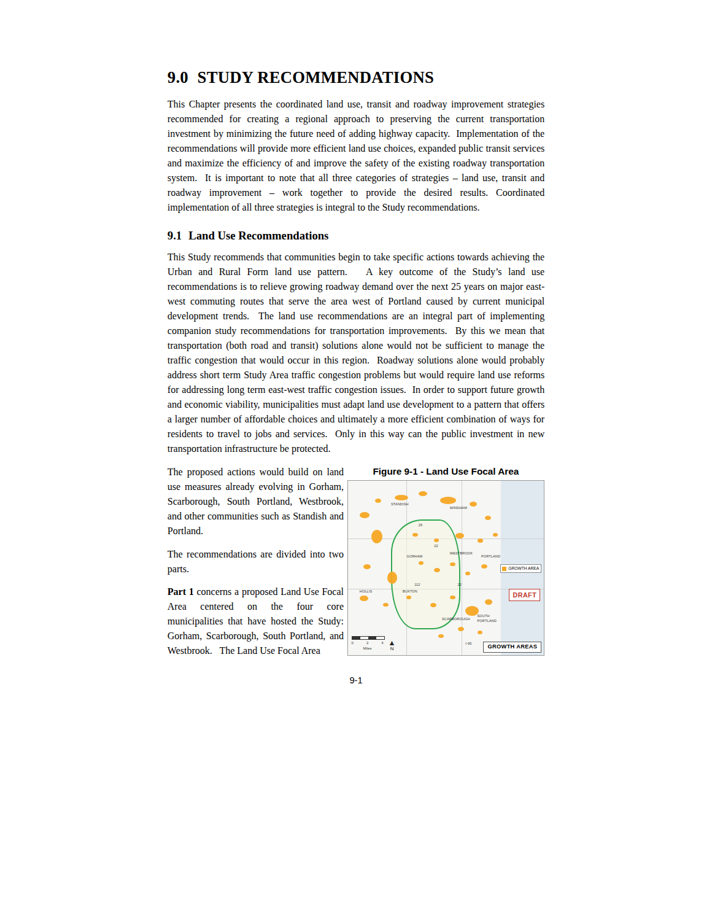9.0 STUDY RECOMMENDATIONS
This Chapter presents the coordinated land use, transit and roadway improvement strategies recommended for creating a regional approach to preserving the current transportation investment by minimizing the future need of adding highway capacity. Implementation of the recommendations will provide more efficient land use choices, expanded public transit services and maximize the efficiency of and improve the safety of the existing roadway transportation system. It is important to note that all three categories of strategies – land use, transit and roadway improvement – work together to provide the desired results. Coordinated implementation of all three strategies is integral to the Study recommendations.
9.1 Land Use Recommendations
This Study recommends that communities begin to take specific actions towards achieving the Urban and Rural Form land use pattern. A key outcome of the Study’s land use recommendations is to relieve growing roadway demand over the next 25 years on major east-west commuting routes that serve the area west of Portland caused by current municipal development trends. The land use recommendations are an integral part of implementing companion study recommendations for transportation improvements. By this we mean that transportation (both road and transit) solutions alone would not be sufficient to manage the traffic congestion that would occur in this region. Roadway solutions alone would probably address short term Study Area traffic congestion problems but would require land use reforms for addressing long term east-west traffic congestion issues. In order to support future growth and economic viability, municipalities must adapt land use development to a pattern that offers a larger number of affordable choices and ultimately a more efficient combination of ways for residents to travel to jobs and services. Only in this way can the public investment in new transportation infrastructure be protected.
Figure 9-1 - Land Use Focal Area
STANDISH
WINDHAM
GORHAM
WESTBROOK
PORTLAND
HOLLIS
BUXTON
SCARBOROUGH
SOUTH
PORTLAND
I-95
25
22
112
22
GROWTH AREA
DRAFT
GROWTH AREAS
024
Miles
▲N
The proposed actions would build on land use measures already evolving in Gorham, Scarborough, South Portland, Westbrook, and other communities such as Standish and Portland.
The recommendations are divided into two parts.
Part 1 concerns a proposed Land Use Focal Area centered on the four core municipalities that have hosted the Study: Gorham, Scarborough, South Portland, and Westbrook. The Land Use Focal Area
9-1